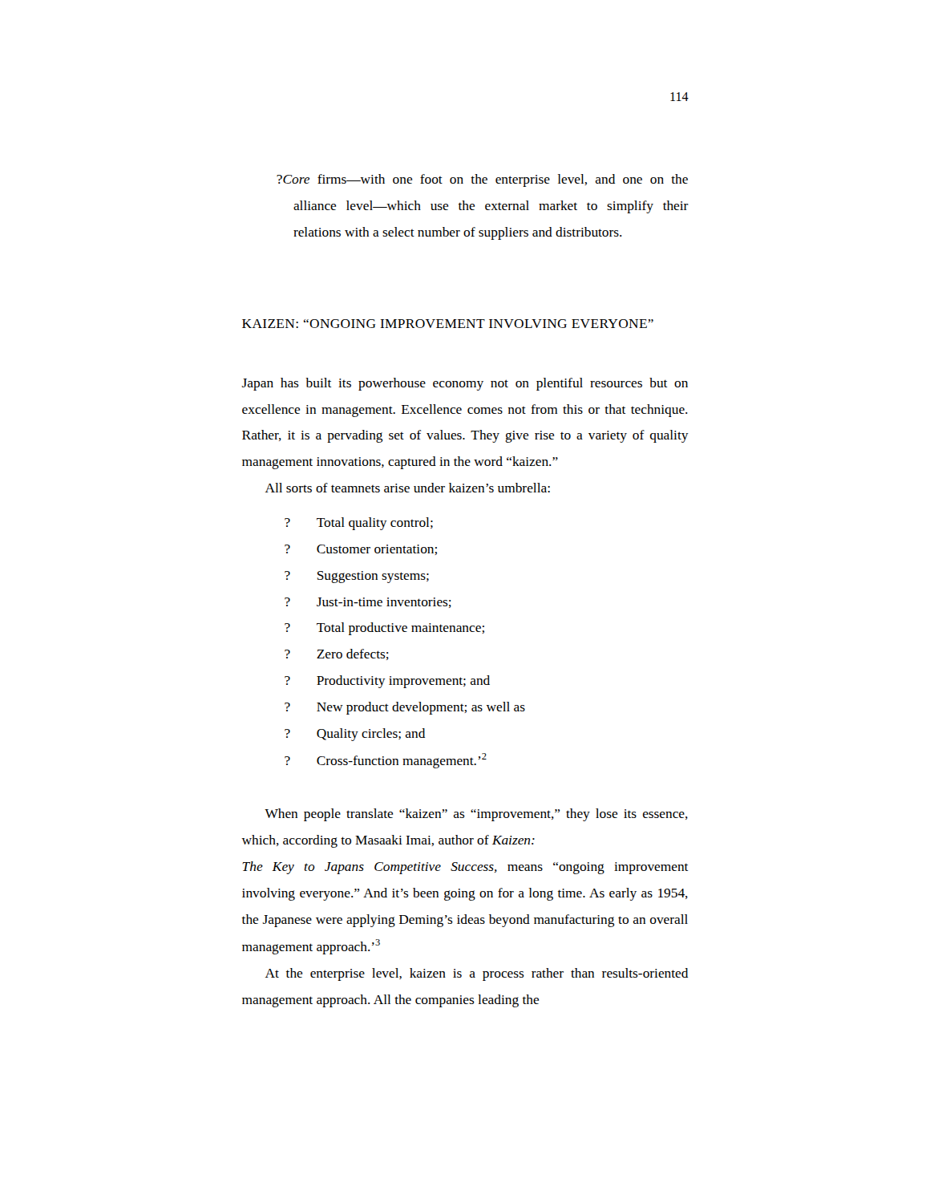114
?Core firms—with one foot on the enterprise level, and one on the alliance level—which use the external market to simplify their relations with a select number of suppliers and distributors.
KAIZEN: “ONGOING IMPROVEMENT INVOLVING EVERYONE”
Japan has built its powerhouse economy not on plentiful resources but on excellence in management. Excellence comes not from this or that technique. Rather, it is a pervading set of values. They give rise to a variety of quality management innovations, captured in the word “kaizen.”
All sorts of teamnets arise under kaizen’s umbrella:
?Total quality control;
?Customer orientation;
?Suggestion systems;
?Just-in-time inventories;
?Total productive maintenance;
?Zero defects;
?Productivity improvement; and
?New product development; as well as
?Quality circles; and
?Cross-function management.’2
When people translate “kaizen” as “improvement,” they lose its essence, which, according to Masaaki Imai, author of Kaizen:
The Key to Japans Competitive Success, means “ongoing improvement involving everyone.” And it’s been going on for a long time. As early as 1954, the Japanese were applying Deming’s ideas beyond manufacturing to an overall management approach.’3
At the enterprise level, kaizen is a process rather than results-oriented management approach. All the companies leading the